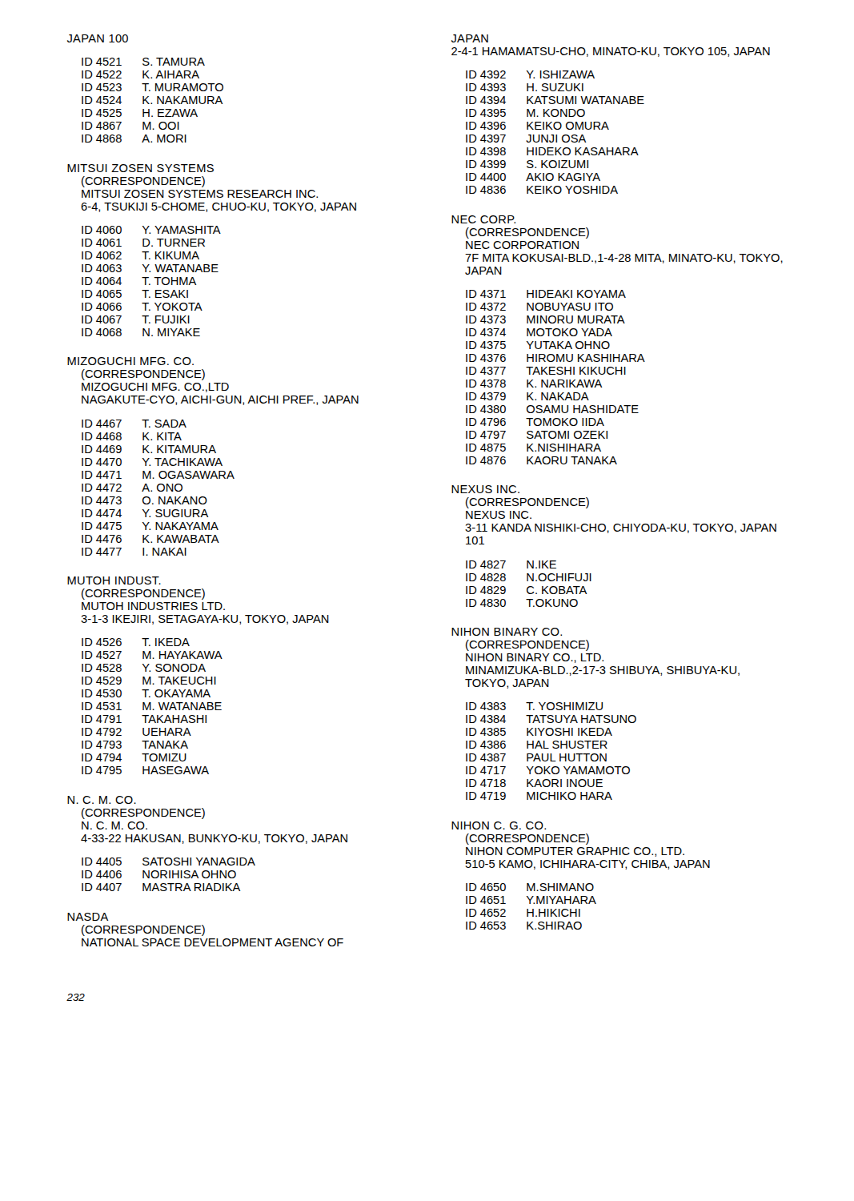JAPAN 100
ID 4521 S. TAMURA
ID 4522 K. AIHARA
ID 4523 T. MURAMOTO
ID 4524 K. NAKAMURA
ID 4525 H. EZAWA
ID 4867 M. OOI
ID 4868 A. MORI
MITSUI ZOSEN SYSTEMS
(CORRESPONDENCE)
MITSUI ZOSEN SYSTEMS RESEARCH INC.
6-4, TSUKIJI 5-CHOME, CHUO-KU, TOKYO, JAPAN
ID 4060 Y. YAMASHITA
ID 4061 D. TURNER
ID 4062 T. KIKUMA
ID 4063 Y. WATANABE
ID 4064 T. TOHMA
ID 4065 T. ESAKI
ID 4066 T. YOKOTA
ID 4067 T. FUJIKI
ID 4068 N. MIYAKE
MIZOGUCHI MFG. CO.
(CORRESPONDENCE)
MIZOGUCHI MFG. CO.,LTD
NAGAKUTE-CYO, AICHI-GUN, AICHI PREF., JAPAN
ID 4467 T. SADA
ID 4468 K. KITA
ID 4469 K. KITAMURA
ID 4470 Y. TACHIKAWA
ID 4471 M. OGASAWARA
ID 4472 A. ONO
ID 4473 O. NAKANO
ID 4474 Y. SUGIURA
ID 4475 Y. NAKAYAMA
ID 4476 K. KAWABATA
ID 4477 I. NAKAI
MUTOH INDUST.
(CORRESPONDENCE)
MUTOH INDUSTRIES LTD.
3-1-3 IKEJIRI, SETAGAYA-KU, TOKYO, JAPAN
ID 4526 T. IKEDA
ID 4527 M. HAYAKAWA
ID 4528 Y. SONODA
ID 4529 M. TAKEUCHI
ID 4530 T. OKAYAMA
ID 4531 M. WATANABE
ID 4791 TAKAHASHI
ID 4792 UEHARA
ID 4793 TANAKA
ID 4794 TOMIZU
ID 4795 HASEGAWA
N. C. M. CO.
(CORRESPONDENCE)
N. C. M. CO.
4-33-22 HAKUSAN, BUNKYO-KU, TOKYO, JAPAN
ID 4405 SATOSHI YANAGIDA
ID 4406 NORIHISA OHNO
ID 4407 MASTRA RIADIKA
NASDA
(CORRESPONDENCE)
NATIONAL SPACE DEVELOPMENT AGENCY OF
JAPAN
2-4-1 HAMAMATSU-CHO, MINATO-KU, TOKYO 105, JAPAN
ID 4392 Y. ISHIZAWA
ID 4393 H. SUZUKI
ID 4394 KATSUMI WATANABE
ID 4395 M. KONDO
ID 4396 KEIKO OMURA
ID 4397 JUNJI OSA
ID 4398 HIDEKO KASAHARA
ID 4399 S. KOIZUMI
ID 4400 AKIO KAGIYA
ID 4836 KEIKO YOSHIDA
NEC CORP.
(CORRESPONDENCE)
NEC CORPORATION
7F MITA KOKUSAI-BLD.,1-4-28 MITA, MINATO-KU, TOKYO, JAPAN
ID 4371 HIDEAKI KOYAMA
ID 4372 NOBUYASU ITO
ID 4373 MINORU MURATA
ID 4374 MOTOKO YADA
ID 4375 YUTAKA OHNO
ID 4376 HIROMU KASHIHARA
ID 4377 TAKESHI KIKUCHI
ID 4378 K. NARIKAWA
ID 4379 K. NAKADA
ID 4380 OSAMU HASHIDATE
ID 4796 TOMOKO IIDA
ID 4797 SATOMI OZEKI
ID 4875 K.NISHIHARA
ID 4876 KAORU TANAKA
NEXUS INC.
(CORRESPONDENCE)
NEXUS INC.
3-11 KANDA NISHIKI-CHO, CHIYODA-KU, TOKYO, JAPAN 101
ID 4827 N.IKE
ID 4828 N.OCHIFUJI
ID 4829 C. KOBATA
ID 4830 T.OKUNO
NIHON BINARY CO.
(CORRESPONDENCE)
NIHON BINARY CO., LTD.
MINAMIZUKA-BLD.,2-17-3 SHIBUYA, SHIBUYA-KU, TOKYO, JAPAN
ID 4383 T. YOSHIMIZU
ID 4384 TATSUYA HATSUNO
ID 4385 KIYOSHI IKEDA
ID 4386 HAL SHUSTER
ID 4387 PAUL HUTTON
ID 4717 YOKO YAMAMOTO
ID 4718 KAORI INOUE
ID 4719 MICHIKO HARA
NIHON C. G. CO.
(CORRESPONDENCE)
NIHON COMPUTER GRAPHIC CO., LTD.
510-5 KAMO, ICHIHARA-CITY, CHIBA, JAPAN
ID 4650 M.SHIMANO
ID 4651 Y.MIYAHARA
ID 4652 H.HIKICHI
ID 4653 K.SHIRAO
232